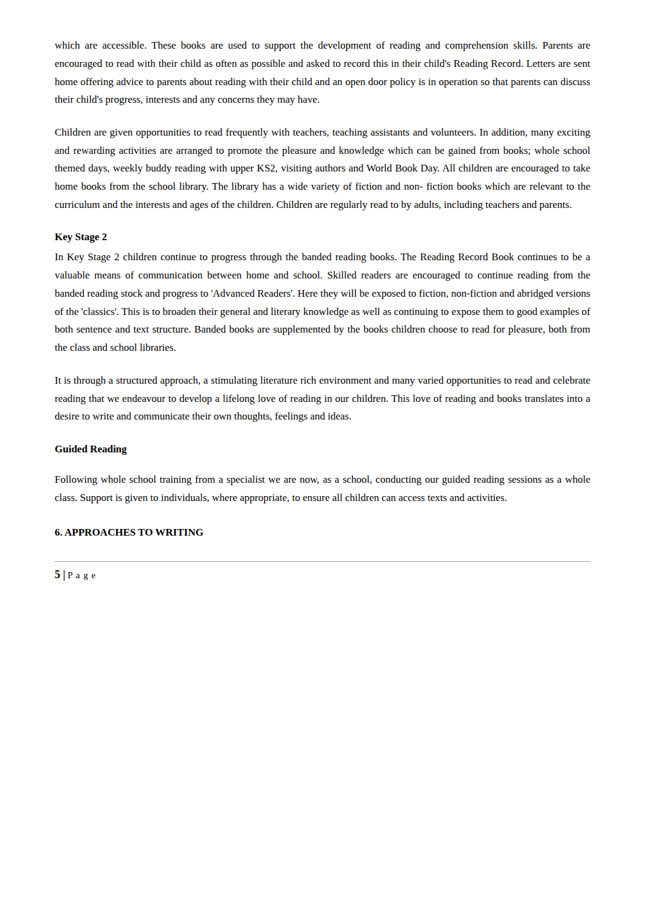which are accessible. These books are used to support the development of reading and comprehension skills. Parents are encouraged to read with their child as often as possible and asked to record this in their child's Reading Record. Letters are sent home offering advice to parents about reading with their child and an open door policy is in operation so that parents can discuss their child's progress, interests and any concerns they may have.
Children are given opportunities to read frequently with teachers, teaching assistants and volunteers. In addition, many exciting and rewarding activities are arranged to promote the pleasure and knowledge which can be gained from books; whole school themed days, weekly buddy reading with upper KS2, visiting authors and World Book Day. All children are encouraged to take home books from the school library. The library has a wide variety of fiction and non- fiction books which are relevant to the curriculum and the interests and ages of the children. Children are regularly read to by adults, including teachers and parents.
Key Stage 2
In Key Stage 2 children continue to progress through the banded reading books. The Reading Record Book continues to be a valuable means of communication between home and school. Skilled readers are encouraged to continue reading from the banded reading stock and progress to 'Advanced Readers'. Here they will be exposed to fiction, non-fiction and abridged versions of the 'classics'. This is to broaden their general and literary knowledge as well as continuing to expose them to good examples of both sentence and text structure. Banded books are supplemented by the books children choose to read for pleasure, both from the class and school libraries.
It is through a structured approach, a stimulating literature rich environment and many varied opportunities to read and celebrate reading that we endeavour to develop a lifelong love of reading in our children. This love of reading and books translates into a desire to write and communicate their own thoughts, feelings and ideas.
Guided Reading
Following whole school training from a specialist we are now, as a school, conducting our guided reading sessions as a whole class. Support is given to individuals, where appropriate, to ensure all children can access texts and activities.
6. APPROACHES TO WRITING
5 | P a g e